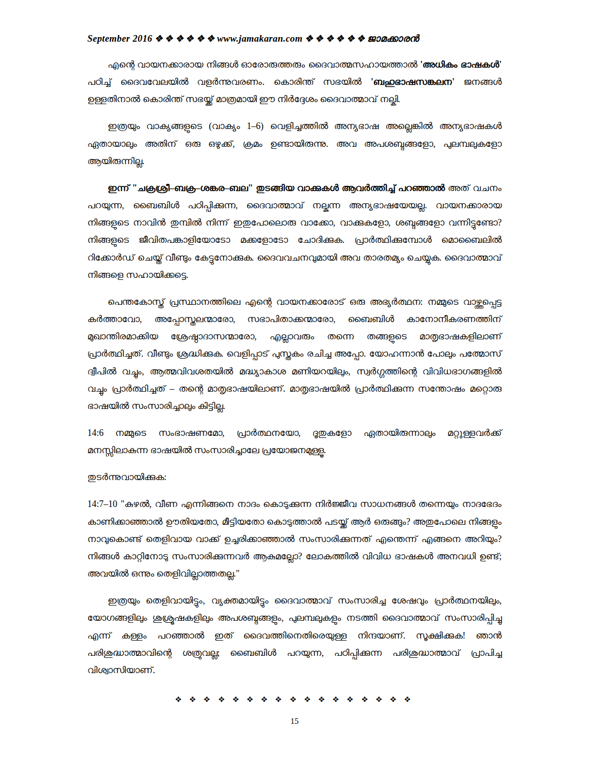September 2016 ❖ ❖ ❖ ❖ ❖ ❖ www.jamakaran.com ❖ ❖ ❖ ❖ ❖ ❖ ജാമക്കാരൻ
എന്റെ വായനക്കാരായ നിങ്ങൾ ഓരോരുത്തരും ദൈവാത്മസഹായത്താൽ 'അധികം ഭാഷകൾ' പഠിച്ച് ദൈവവേലയിൽ വളർന്നുവരണം. കൊരിന്ത് സഭയിൽ 'ബഹുഭാഷസങ്കലന' ജനങ്ങൾ ഉള്ളതിനാൽ കൊരിന്ത് സഭയ്ക്ക് മാത്രമായി ഈ നിർദ്ദേശം ദൈവാത്മാവ് നല്കി.
ഇത്രയും വാക്യങ്ങളുടെ (വാക്യം 1–6) വെളിച്ചത്തിൽ അന്യഭാഷ അല്ലെങ്കിൽ അന്യഭാഷകൾ ഏതായാലും അതിന് ഒരു ഒഴുക്ക്, ക്രമം ഉണ്ടായിരുന്നു. അവ അപശബ്ദങ്ങളോ, പുലമ്പലുകളോ ആയിരുന്നില്ല.
ഇന്ന് "ചക്രശ്രീ–ബക്ര–ശങ്കര–ബല" തുടങ്ങിയ വാക്കുകൾ ആവർത്തിച്ച് പറഞ്ഞാൽ അത് വചനം പറയുന്ന, ബൈബിൾ പഠിപ്പിക്കുന്ന, ദൈവാത്മാവ് നല്കുന്ന അന്യഭാഷയേയല്ല. വായനക്കാരായ നിങ്ങളുടെ നാവിൻ തുമ്പിൽ നിന്ന് ഇതുപോലൊരു വാക്കോ, വാക്കുകളോ, ശബ്ദങ്ങളോ വന്നിട്ടുണ്ടോ? നിങ്ങളുടെ ജീവിതപങ്കാളിയോടോ മക്കളോടോ ചോദിക്കുക. പ്രാർത്ഥിക്കുമ്പോൾ മൊബൈലിൽ റിക്കോർഡ് ചെയ്ത് വീണ്ടും കേട്ടുനോക്കുക. ദൈവവചനവുമായി അവ താരതമ്യം ചെയ്യുക. ദൈവാത്മാവ് നിങ്ങളെ സഹായിക്കട്ടെ.
പെന്തകോസ്ത് പ്രസ്ഥാനത്തിലെ എന്റെ വായനക്കാരോട് ഒരു അഭ്യർത്ഥന: നമ്മുടെ വാഴ്ത്തപ്പെട്ട കർത്താവോ, അപ്പോസ്തലന്മാരോ, സഭാപിതാക്കന്മാരോ, ബൈബിൾ കാനോനീകരണത്തിന് മുഖാന്തിരമാക്കിയ ശ്രേഷ്ഠാദാസന്മാരോ, എല്ലാവരും തന്നെ തങ്ങളുടെ മാതൃഭാഷകളിലാണ് പ്രാർത്ഥിച്ചത്. വീണ്ടും ശ്രദ്ധിക്കുക. വെളിപ്പാട് പുസ്തകം രചിച്ച അപ്പോ. യോഹന്നാൻ പോലും പത്മോസ് ദ്വീപിൽ വച്ചും, ആത്മവിവശതയിൽ മദ്ധ്യാകാശ മണിയറയിലും, സ്വർഗ്ഗത്തിന്റെ വിവിധഭാഗങ്ങളിൽ വച്ചും പ്രാർത്ഥിച്ചത് – തന്റെ മാതൃഭാഷയിലാണ്. മാതൃഭാഷയിൽ പ്രാർത്ഥിക്കുന്ന സന്തോഷം മറ്റൊരു ഭാഷയിൽ സംസാരിച്ചാലും കിട്ടില്ല.
14:6 നമ്മുടെ സംഭാഷണമോ, പ്രാർത്ഥനയോ, ദൂതുകളോ ഏതായിരുന്നാലും മറ്റുള്ളവർക്ക് മനസ്സിലാകുന്ന ഭാഷയിൽ സംസാരിച്ചാലേ പ്രയോജനമുള്ളൂ.
തുടർന്നുവായിക്കുക:
14:7–10 "കുഴൽ, വീണ എന്നിങ്ങനെ നാദം കൊടുക്കുന്ന നിർജ്ജീവ സാധനങ്ങൾ തന്നെയും നാദഭേദം കാണിക്കാഞ്ഞാൽ ഊതിയതോ, മീട്ടിയതോ കൊടുത്താൽ പടയ്ക്ക് ആർ ഒരുങ്ങും? അതുപോലെ നിങ്ങളും നാവുകൊണ്ട് തെളിവായ വാക്ക് ഉച്ചരിക്കാഞ്ഞാൽ സംസാരിക്കുന്നത് എന്തെന്ന് എങ്ങനെ അറിയും? നിങ്ങൾ കാറ്റിനോടു സംസാരിക്കുന്നവർ ആകുമല്ലോ? ലോകത്തിൽ വിവിധ ഭാഷകൾ അനവധി ഉണ്ട്; അവയിൽ ഒന്നും തെളിവില്ലാത്തതല്ല."
ഇത്രയും തെളിവായിട്ടും, വ്യക്തമായിട്ടും ദൈവാത്മാവ് സംസാരിച്ച ശേഷവും പ്രാർത്ഥനയിലും, യോഗങ്ങളിലും ശുശ്രൂഷകളിലും അപശബ്ദങ്ങളും, പുലമ്പലുകളും നടത്തി ദൈവാത്മാവ് സംസാരിപ്പിച്ചു എന്ന് കള്ളം പറഞ്ഞാൽ ഇത് ദൈവത്തിനെതിരെയുള്ള നിന്ദയാണ്. സൂക്ഷിക്കുക! ഞാൻ പരിശുദ്ധാത്മാവിന്റെ ശത്രുവല്ല; ബൈബിൾ പറയുന്ന, പഠിപ്പിക്കുന്ന പരിശുദ്ധാത്മാവ് പ്രാപിച്ച വിശ്വാസിയാണ്.
❖ ❖ ❖ ❖ ❖ ❖ ❖ ❖ ❖ ❖ ❖ ❖ ❖ ❖ ❖ ❖ ❖
15